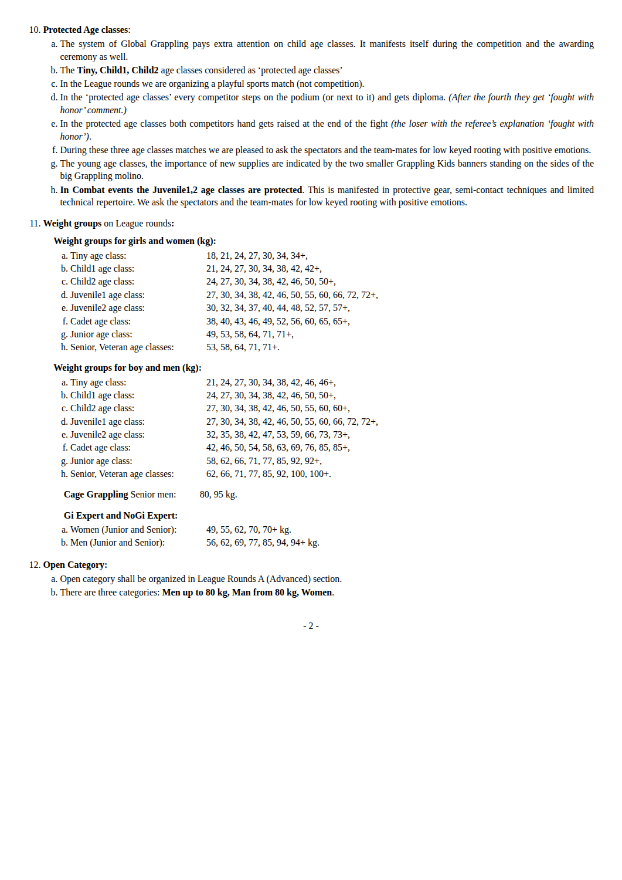Protected Age classes:
The system of Global Grappling pays extra attention on child age classes. It manifests itself during the competition and the awarding ceremony as well.
The Tiny, Child1, Child2 age classes considered as ‘protected age classes’
In the League rounds we are organizing a playful sports match (not competition).
In the ‘protected age classes’ every competitor steps on the podium (or next to it) and gets diploma. (After the fourth they get ‘fought with honor’ comment.)
In the protected age classes both competitors hand gets raised at the end of the fight (the loser with the referee’s explanation ‘fought with honor’).
During these three age classes matches we are pleased to ask the spectators and the team-mates for low keyed rooting with positive emotions.
The young age classes, the importance of new supplies are indicated by the two smaller Grappling Kids banners standing on the sides of the big Grappling molino.
In Combat events the Juvenile1,2 age classes are protected. This is manifested in protective gear, semi-contact techniques and limited technical repertoire. We ask the spectators and the team-mates for low keyed rooting with positive emotions.
Weight groups on League rounds:
Weight groups for girls and women (kg):
Tiny age class: 18, 21, 24, 27, 30, 34, 34+,
Child1 age class: 21, 24, 27, 30, 34, 38, 42, 42+,
Child2 age class: 24, 27, 30, 34, 38, 42, 46, 50, 50+,
Juvenile1 age class: 27, 30, 34, 38, 42, 46, 50, 55, 60, 66, 72, 72+,
Juvenile2 age class: 30, 32, 34, 37, 40, 44, 48, 52, 57, 57+,
Cadet age class: 38, 40, 43, 46, 49, 52, 56, 60, 65, 65+,
Junior age class: 49, 53, 58, 64, 71, 71+,
Senior, Veteran age classes: 53, 58, 64, 71, 71+.
Weight groups for boy and men (kg):
Tiny age class: 21, 24, 27, 30, 34, 38, 42, 46, 46+,
Child1 age class: 24, 27, 30, 34, 38, 42, 46, 50, 50+,
Child2 age class: 27, 30, 34, 38, 42, 46, 50, 55, 60, 60+,
Juvenile1 age class: 27, 30, 34, 38, 42, 46, 50, 55, 60, 66, 72, 72+,
Juvenile2 age class: 32, 35, 38, 42, 47, 53, 59, 66, 73, 73+,
Cadet age class: 42, 46, 50, 54, 58, 63, 69, 76, 85, 85+,
Junior age class: 58, 62, 66, 71, 77, 85, 92, 92+,
Senior, Veteran age classes: 62, 66, 71, 77, 85, 92, 100, 100+.
Cage Grappling Senior men: 80, 95 kg.
Gi Expert and NoGi Expert:
Women (Junior and Senior): 49, 55, 62, 70, 70+ kg.
Men (Junior and Senior): 56, 62, 69, 77, 85, 94, 94+ kg.
Open Category:
Open category shall be organized in League Rounds A (Advanced) section.
There are three categories: Men up to 80 kg, Man from 80 kg, Women.
- 2 -